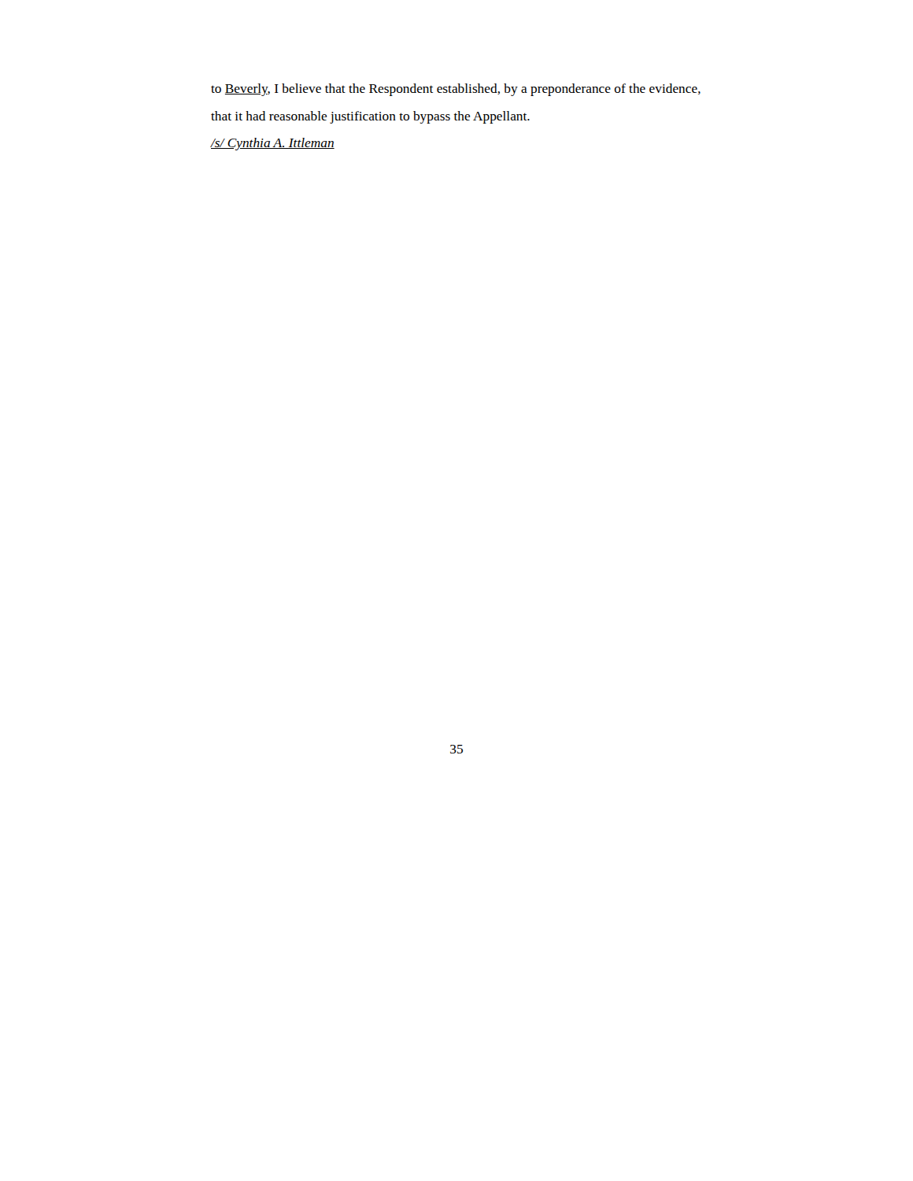to Beverly, I believe that the Respondent established, by a preponderance of the evidence, that it had reasonable justification to bypass the Appellant.
/s/ Cynthia A. Ittleman
35